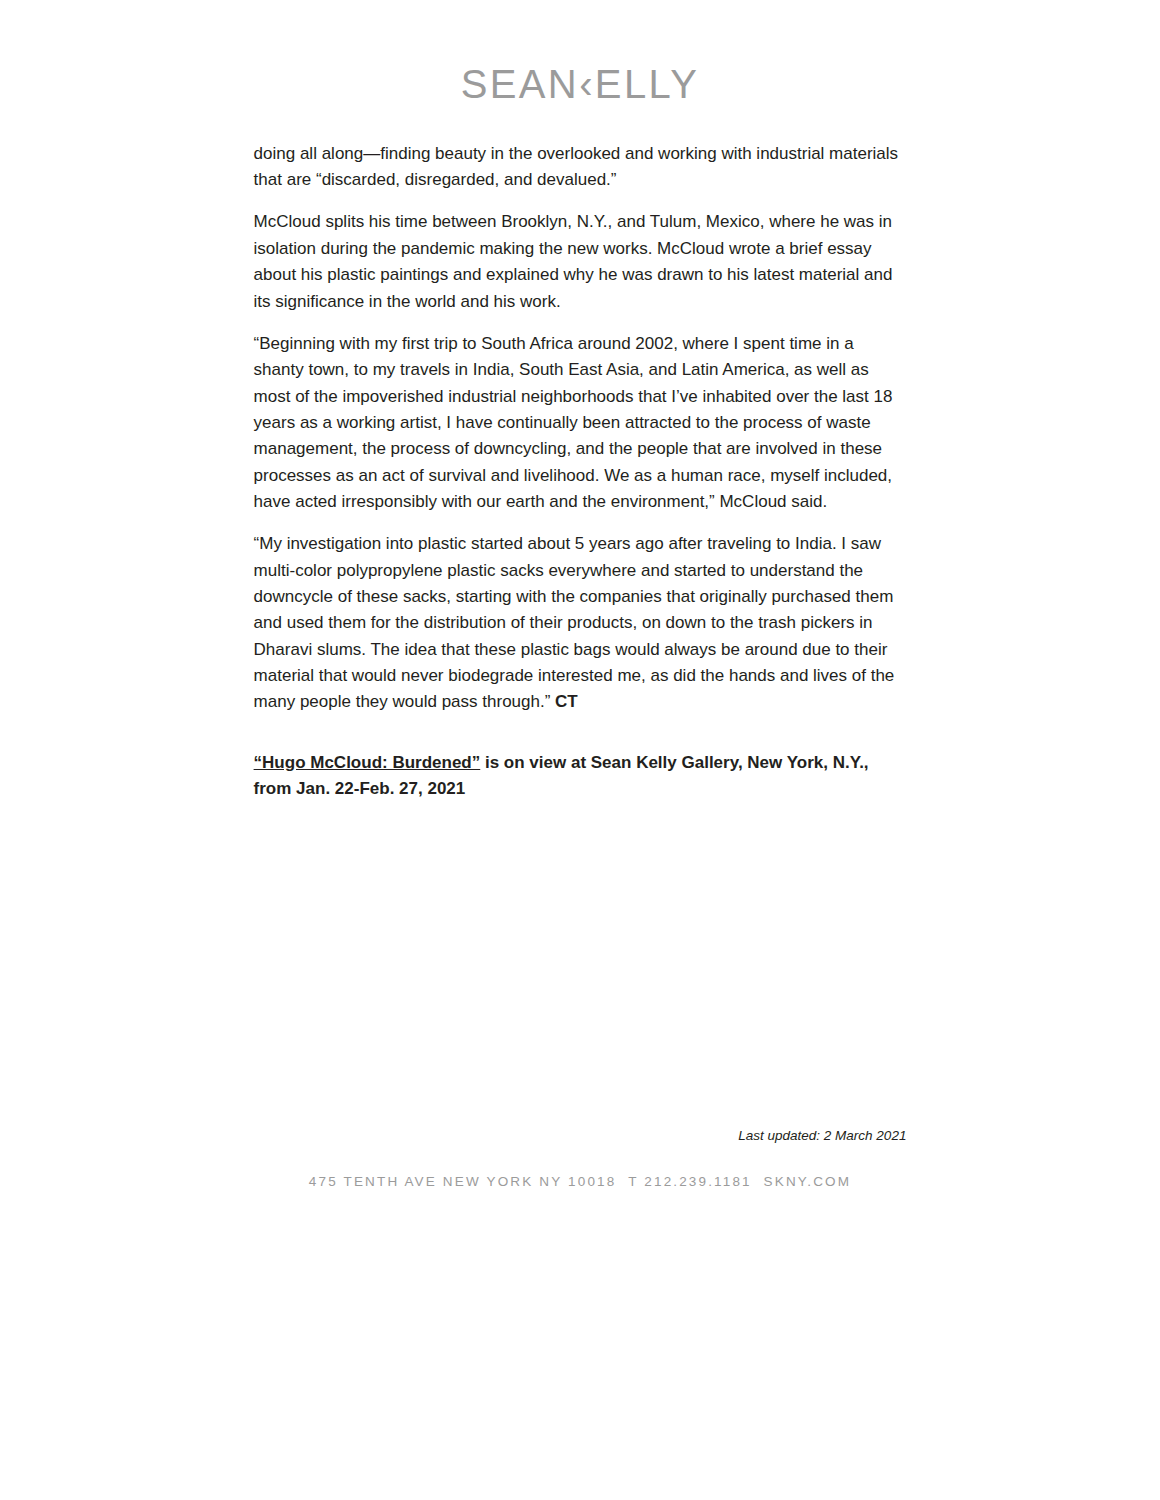SEAN‹ELLY
doing all along—finding beauty in the overlooked and working with industrial materials that are “discarded, disregarded, and devalued.”
McCloud splits his time between Brooklyn, N.Y., and Tulum, Mexico, where he was in isolation during the pandemic making the new works. McCloud wrote a brief essay about his plastic paintings and explained why he was drawn to his latest material and its significance in the world and his work.
“Beginning with my first trip to South Africa around 2002, where I spent time in a shanty town, to my travels in India, South East Asia, and Latin America, as well as most of the impoverished industrial neighborhoods that I’ve inhabited over the last 18 years as a working artist, I have continually been attracted to the process of waste management, the process of downcycling, and the people that are involved in these processes as an act of survival and livelihood. We as a human race, myself included, have acted irresponsibly with our earth and the environment,” McCloud said.
“My investigation into plastic started about 5 years ago after traveling to India. I saw multi-color polypropylene plastic sacks everywhere and started to understand the downcycle of these sacks, starting with the companies that originally purchased them and used them for the distribution of their products, on down to the trash pickers in Dharavi slums. The idea that these plastic bags would always be around due to their material that would never biodegrade interested me, as did the hands and lives of the many people they would pass through.” CT
“Hugo McCloud: Burdened” is on view at Sean Kelly Gallery, New York, N.Y., from Jan. 22-Feb. 27, 2021
Last updated: 2 March 2021
475 TENTH AVE NEW YORK NY 10018 T 212.239.1181 SKNY.COM